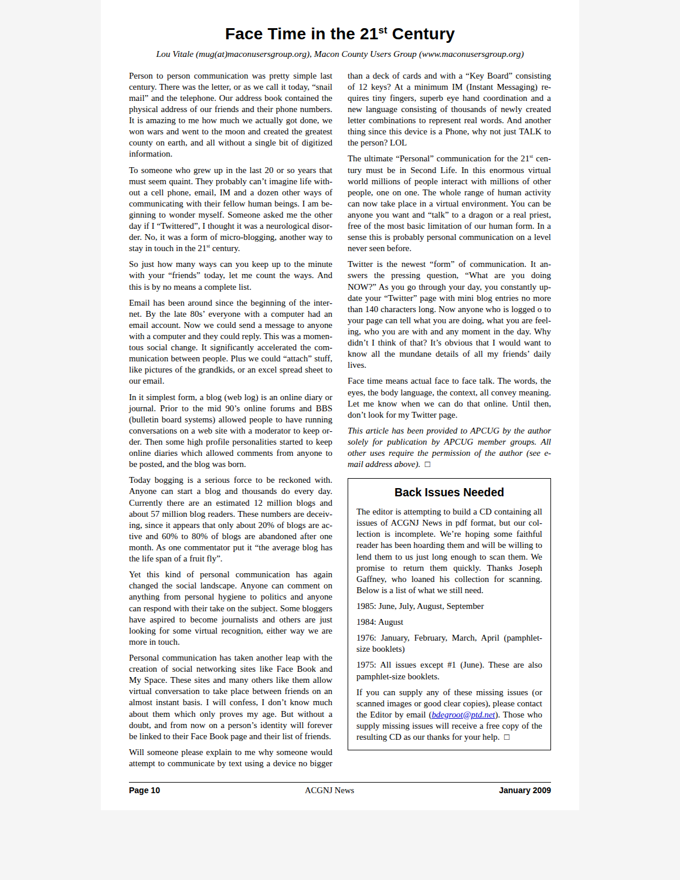Face Time in the 21st Century
Lou Vitale (mug(at)maconusersgroup.org), Macon County Users Group (www.maconusersgroup.org)
Person to person communication was pretty simple last century. There was the letter, or as we call it today, “snail mail” and the telephone. Our address book contained the physical address of our friends and their phone numbers. It is amazing to me how much we actually got done, we won wars and went to the moon and created the greatest county on earth, and all without a single bit of digitized information.
To someone who grew up in the last 20 or so years that must seem quaint. They probably can’t imagine life without a cell phone, email, IM and a dozen other ways of communicating with their fellow human beings. I am beginning to wonder myself. Someone asked me the other day if I “Twittered”, I thought it was a neurological disorder. No, it was a form of micro-blogging, another way to stay in touch in the 21st century.
So just how many ways can you keep up to the minute with your “friends” today, let me count the ways. And this is by no means a complete list.
Email has been around since the beginning of the internet. By the late 80s’ everyone with a computer had an email account. Now we could send a message to anyone with a computer and they could reply. This was a momentous social change. It significantly accelerated the communication between people. Plus we could “attach” stuff, like pictures of the grandkids, or an excel spread sheet to our email.
In it simplest form, a blog (web log) is an online diary or journal. Prior to the mid 90’s online forums and BBS (bulletin board systems) allowed people to have running conversations on a web site with a moderator to keep order. Then some high profile personalities started to keep online diaries which allowed comments from anyone to be posted, and the blog was born.
Today bogging is a serious force to be reckoned with. Anyone can start a blog and thousands do every day. Currently there are an estimated 12 million blogs and about 57 million blog readers. These numbers are deceiving, since it appears that only about 20% of blogs are active and 60% to 80% of blogs are abandoned after one month. As one commentator put it “the average blog has the life span of a fruit fly”.
Yet this kind of personal communication has again changed the social landscape. Anyone can comment on anything from personal hygiene to politics and anyone can respond with their take on the subject. Some bloggers have aspired to become journalists and others are just looking for some virtual recognition, either way we are more in touch.
Personal communication has taken another leap with the creation of social networking sites like Face Book and My Space. These sites and many others like them allow virtual conversation to take place between friends on an almost instant basis. I will confess, I don’t know much about them which only proves my age. But without a doubt, and from now on a person’s identity will forever be linked to their Face Book page and their list of friends.
Will someone please explain to me why someone would attempt to communicate by text using a device no bigger than a deck of cards and with a “Key Board” consisting of 12 keys? At a minimum IM (Instant Messaging) requires tiny fingers, superb eye hand coordination and a new language consisting of thousands of newly created letter combinations to represent real words. And another thing since this device is a Phone, why not just TALK to the person? LOL
The ultimate “Personal” communication for the 21st century must be in Second Life. In this enormous virtual world millions of people interact with millions of other people, one on one. The whole range of human activity can now take place in a virtual environment. You can be anyone you want and “talk” to a dragon or a real priest, free of the most basic limitation of our human form. In a sense this is probably personal communication on a level never seen before.
Twitter is the newest “form” of communication. It answers the pressing question, “What are you doing NOW?” As you go through your day, you constantly update your “Twitter” page with mini blog entries no more than 140 characters long. Now anyone who is logged o to your page can tell what you are doing, what you are feeling, who you are with and any moment in the day. Why didn’t I think of that? It’s obvious that I would want to know all the mundane details of all my friends’ daily lives.
Face time means actual face to face talk. The words, the eyes, the body language, the context, all convey meaning. Let me know when we can do that online. Until then, don’t look for my Twitter page.
This article has been provided to APCUG by the author solely for publication by APCUG member groups. All other uses require the permission of the author (see e-mail address above). □
Back Issues Needed
The editor is attempting to build a CD containing all issues of ACGNJ News in pdf format, but our collection is incomplete. We’re hoping some faithful reader has been hoarding them and will be willing to lend them to us just long enough to scan them. We promise to return them quickly. Thanks Joseph Gaffney, who loaned his collection for scanning. Below is a list of what we still need.
1985: June, July, August, September
1984: August
1976: January, February, March, April (pamphlet-size booklets)
1975: All issues except #1 (June). These are also pamphlet-size booklets.
If you can supply any of these missing issues (or scanned images or good clear copies), please contact the Editor by email (bdegroot@ptd.net). Those who supply missing issues will receive a free copy of the resulting CD as our thanks for your help. □
Page 10 ACGNJ News January 2009